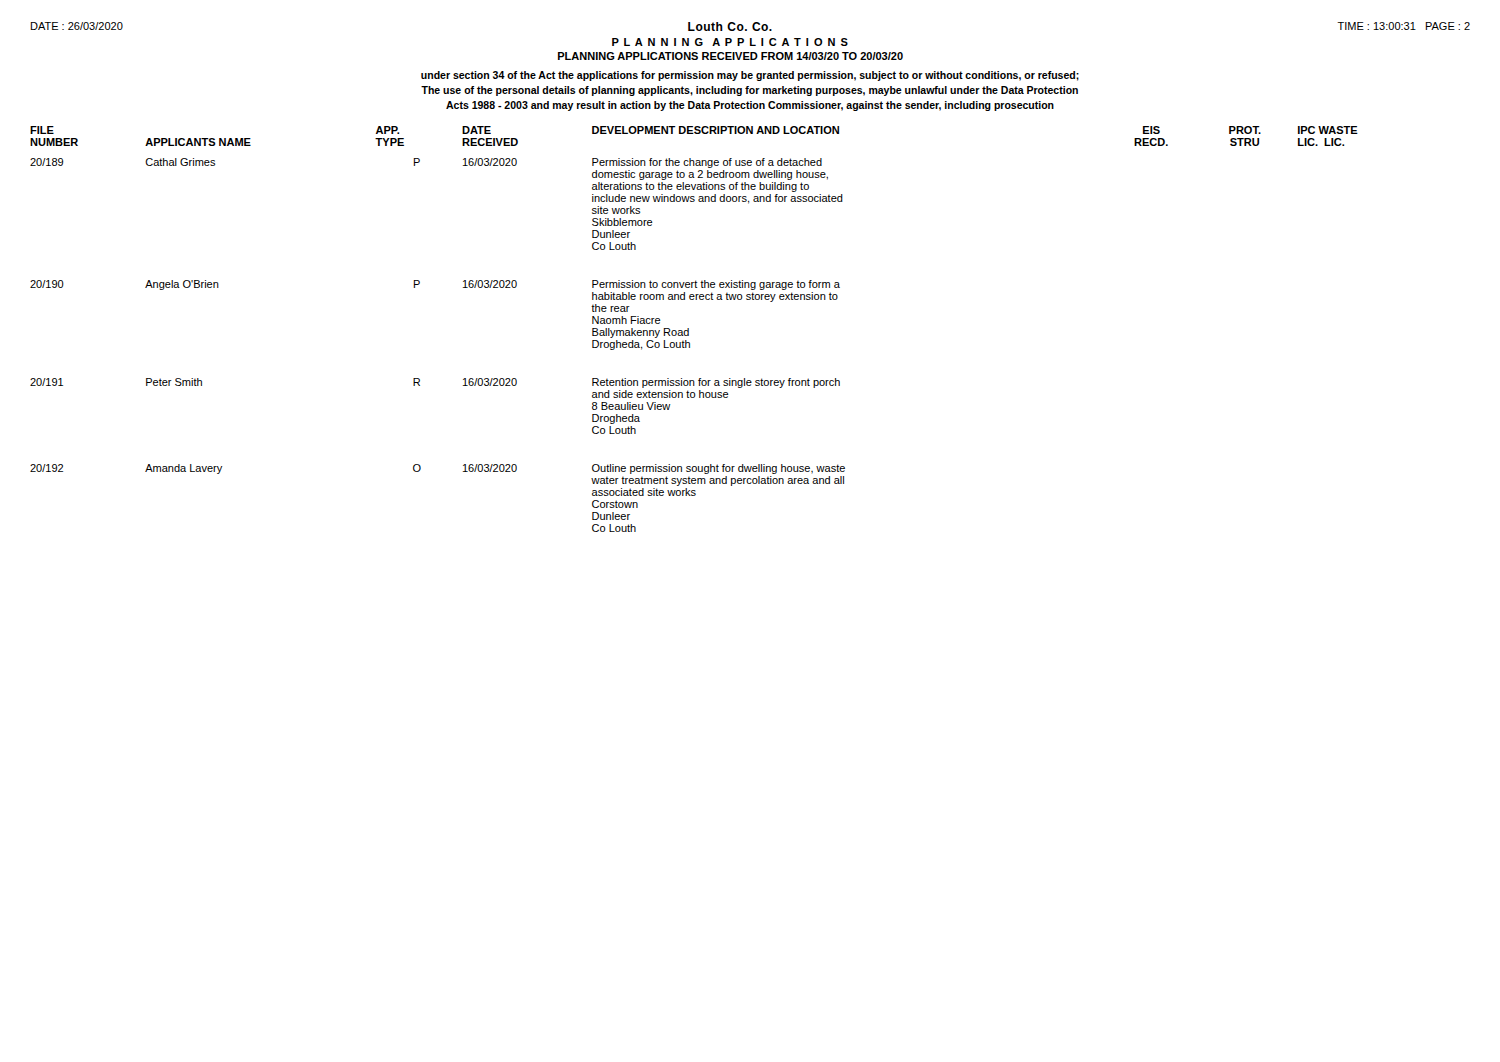DATE : 26/03/2020
Louth Co. Co.
P L A N N I N G A P P L I C A T I O N S
PLANNING APPLICATIONS RECEIVED FROM 14/03/20 TO 20/03/20
TIME : 13:00:31 PAGE : 2
under section 34 of the Act the applications for permission may be granted permission, subject to or without conditions, or refused;
The use of the personal details of planning applicants, including for marketing purposes, maybe unlawful under the Data Protection
Acts 1988 - 2003 and may result in action by the Data Protection Commissioner, against the sender, including prosecution
| FILE NUMBER | APPLICANTS NAME | APP. TYPE | DATE RECEIVED | DEVELOPMENT DESCRIPTION AND LOCATION | EIS RECD. | PROT. STRU | IPC WASTE LIC. LIC. |
| --- | --- | --- | --- | --- | --- | --- | --- |
| 20/189 | Cathal Grimes | P | 16/03/2020 | Permission for the change of use of a detached domestic garage to a 2 bedroom dwelling house, alterations to the elevations of the building to include new windows and doors, and for associated site works Skibblemore Dunleer Co Louth | | | |
| 20/190 | Angela O'Brien | P | 16/03/2020 | Permission to convert the existing garage to form a habitable room and erect a two storey extension to the rear Naomh Fiacre Ballymakenny Road Drogheda, Co Louth | | | |
| 20/191 | Peter Smith | R | 16/03/2020 | Retention permission for a single storey front porch and side extension to house 8 Beaulieu View Drogheda Co Louth | | | |
| 20/192 | Amanda Lavery | O | 16/03/2020 | Outline permission sought for dwelling house, waste water treatment system and percolation area and all associated site works Corstown Dunleer Co Louth | | | |